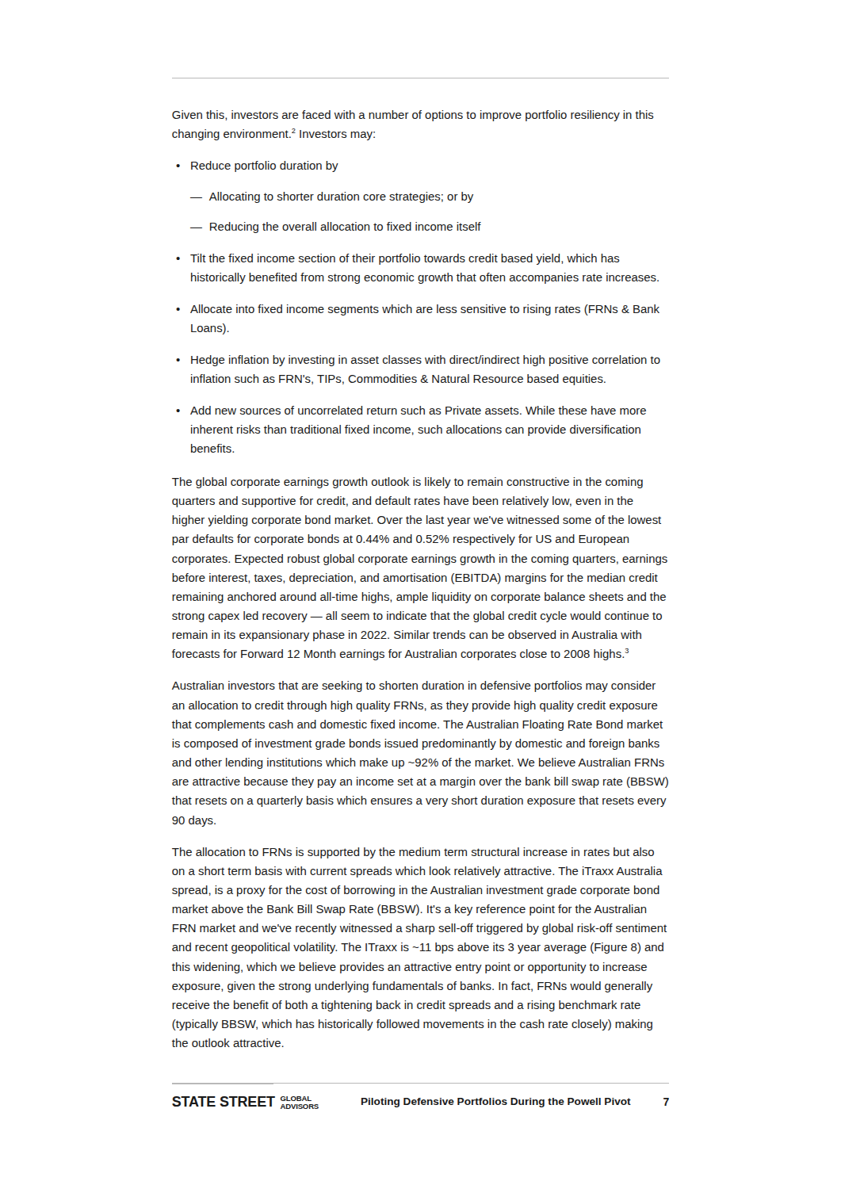Given this, investors are faced with a number of options to improve portfolio resiliency in this changing environment.2 Investors may:
Reduce portfolio duration by
Allocating to shorter duration core strategies; or by
Reducing the overall allocation to fixed income itself
Tilt the fixed income section of their portfolio towards credit based yield, which has historically benefited from strong economic growth that often accompanies rate increases.
Allocate into fixed income segments which are less sensitive to rising rates (FRNs & Bank Loans).
Hedge inflation by investing in asset classes with direct/indirect high positive correlation to inflation such as FRN's, TIPs, Commodities & Natural Resource based equities.
Add new sources of uncorrelated return such as Private assets. While these have more inherent risks than traditional fixed income, such allocations can provide diversification benefits.
The global corporate earnings growth outlook is likely to remain constructive in the coming quarters and supportive for credit, and default rates have been relatively low, even in the higher yielding corporate bond market. Over the last year we've witnessed some of the lowest par defaults for corporate bonds at 0.44% and 0.52% respectively for US and European corporates. Expected robust global corporate earnings growth in the coming quarters, earnings before interest, taxes, depreciation, and amortisation (EBITDA) margins for the median credit remaining anchored around all-time highs, ample liquidity on corporate balance sheets and the strong capex led recovery — all seem to indicate that the global credit cycle would continue to remain in its expansionary phase in 2022. Similar trends can be observed in Australia with forecasts for Forward 12 Month earnings for Australian corporates close to 2008 highs.3
Australian investors that are seeking to shorten duration in defensive portfolios may consider an allocation to credit through high quality FRNs, as they provide high quality credit exposure that complements cash and domestic fixed income. The Australian Floating Rate Bond market is composed of investment grade bonds issued predominantly by domestic and foreign banks and other lending institutions which make up ~92% of the market. We believe Australian FRNs are attractive because they pay an income set at a margin over the bank bill swap rate (BBSW) that resets on a quarterly basis which ensures a very short duration exposure that resets every 90 days.
The allocation to FRNs is supported by the medium term structural increase in rates but also on a short term basis with current spreads which look relatively attractive. The iTraxx Australia spread, is a proxy for the cost of borrowing in the Australian investment grade corporate bond market above the Bank Bill Swap Rate (BBSW). It's a key reference point for the Australian FRN market and we've recently witnessed a sharp sell-off triggered by global risk-off sentiment and recent geopolitical volatility. The ITraxx is ~11 bps above its 3 year average (Figure 8) and this widening, which we believe provides an attractive entry point or opportunity to increase exposure, given the strong underlying fundamentals of banks. In fact, FRNs would generally receive the benefit of both a tightening back in credit spreads and a rising benchmark rate (typically BBSW, which has historically followed movements in the cash rate closely) making the outlook attractive.
STATE STREET GLOBAL
ADVISORS
Piloting Defensive Portfolios During the Powell Pivot
7